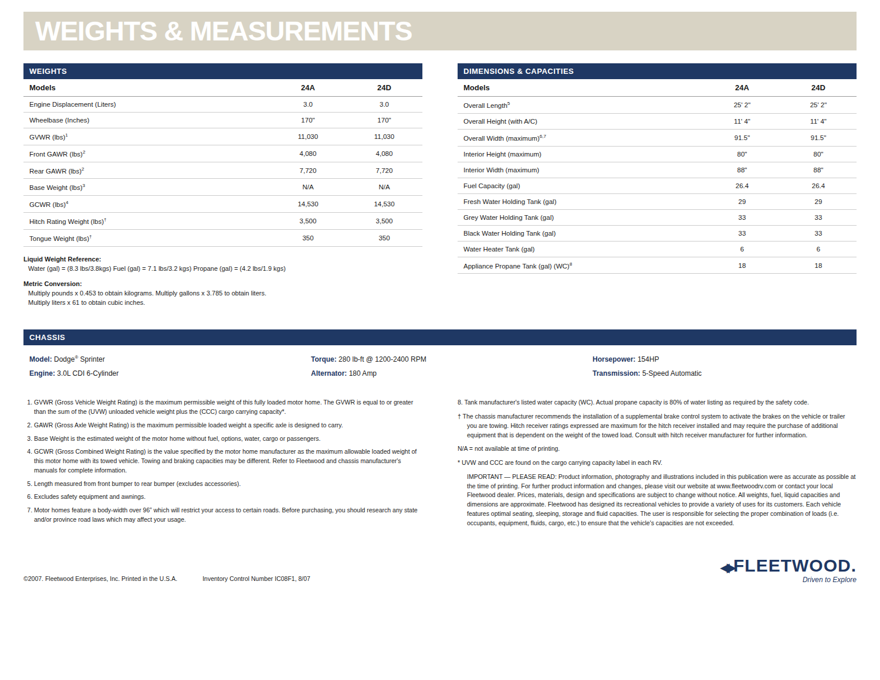WEIGHTS & MEASUREMENTS
WEIGHTS
| Models | 24A | 24D |
| --- | --- | --- |
| Engine Displacement (Liters) | 3.0 | 3.0 |
| Wheelbase (Inches) | 170" | 170" |
| GVWR (lbs) 1 | 11,030 | 11,030 |
| Front GAWR (lbs) 2 | 4,080 | 4,080 |
| Rear GAWR (lbs) 2 | 7,720 | 7,720 |
| Base Weight (lbs) 3 | N/A | N/A |
| GCWR (lbs) 4 | 14,530 | 14,530 |
| Hitch Rating Weight (lbs) † | 3,500 | 3,500 |
| Tongue Weight (lbs) † | 350 | 350 |
Liquid Weight Reference:
Water (gal) = (8.3 lbs/3.8kgs) Fuel (gal) = 7.1 lbs/3.2 kgs) Propane (gal) = (4.2 lbs/1.9 kgs)
Metric Conversion:
Multiply pounds x 0.453 to obtain kilograms. Multiply gallons x 3.785 to obtain liters.
Multiply liters x 61 to obtain cubic inches.
DIMENSIONS & CAPACITIES
| Models | 24A | 24D |
| --- | --- | --- |
| Overall Length 5 | 25' 2" | 25' 2" |
| Overall Height (with A/C) | 11' 4" | 11' 4" |
| Overall Width (maximum) 6,7 | 91.5" | 91.5" |
| Interior Height (maximum) | 80" | 80" |
| Interior Width (maximum) | 88" | 88" |
| Fuel Capacity (gal) | 26.4 | 26.4 |
| Fresh Water Holding Tank (gal) | 29 | 29 |
| Grey Water Holding Tank (gal) | 33 | 33 |
| Black Water Holding Tank (gal) | 33 | 33 |
| Water Heater Tank (gal) | 6 | 6 |
| Appliance Propane Tank (gal) (WC) 8 | 18 | 18 |
CHASSIS
Model: Dodge® Sprinter
Engine: 3.0L CDI 6-Cylinder
Torque: 280 lb-ft @ 1200-2400 RPM
Alternator: 180 Amp
Horsepower: 154HP
Transmission: 5-Speed Automatic
GVWR (Gross Vehicle Weight Rating) is the maximum permissible weight of this fully loaded motor home. The GVWR is equal to or greater than the sum of the (UVW) unloaded vehicle weight plus the (CCC) cargo carrying capacity*.
GAWR (Gross Axle Weight Rating) is the maximum permissible loaded weight a specific axle is designed to carry.
Base Weight is the estimated weight of the motor home without fuel, options, water, cargo or passengers.
GCWR (Gross Combined Weight Rating) is the value specified by the motor home manufacturer as the maximum allowable loaded weight of this motor home with its towed vehicle. Towing and braking capacities may be different. Refer to Fleetwood and chassis manufacturer's manuals for complete information.
Length measured from front bumper to rear bumper (excludes accessories).
Excludes safety equipment and awnings.
Motor homes feature a body-width over 96” which will restrict your access to certain roads. Before purchasing, you should research any state and/or province road laws which may affect your usage.
8. Tank manufacturer's listed water capacity (WC). Actual propane capacity is 80% of water listing as required by the safety code.
† The chassis manufacturer recommends the installation of a supplemental brake control system to activate the brakes on the vehicle or trailer you are towing. Hitch receiver ratings expressed are maximum for the hitch receiver installed and may require the purchase of additional equipment that is dependent on the weight of the towed load. Consult with hitch receiver manufacturer for further information.
N/A = not available at time of printing.
* UVW and CCC are found on the cargo carrying capacity label in each RV.
IMPORTANT — PLEASE READ: Product information, photography and illustrations included in this publication were as accurate as possible at the time of printing. For further product information and changes, please visit our website at www.fleetwoodrv.com or contact your local Fleetwood dealer. Prices, materials, design and specifications are subject to change without notice. All weights, fuel, liquid capacities and dimensions are approximate. Fleetwood has designed its recreational vehicles to provide a variety of uses for its customers. Each vehicle features optimal seating, sleeping, storage and fluid capacities. The user is responsible for selecting the proper combination of loads (i.e. occupants, equipment, fluids, cargo, etc.) to ensure that the vehicle's capacities are not exceeded.
©2007. Fleetwood Enterprises, Inc. Printed in the U.S.A. Inventory Control Number IC08F1, 8/07
FLEETWOOD.
Driven to Explore